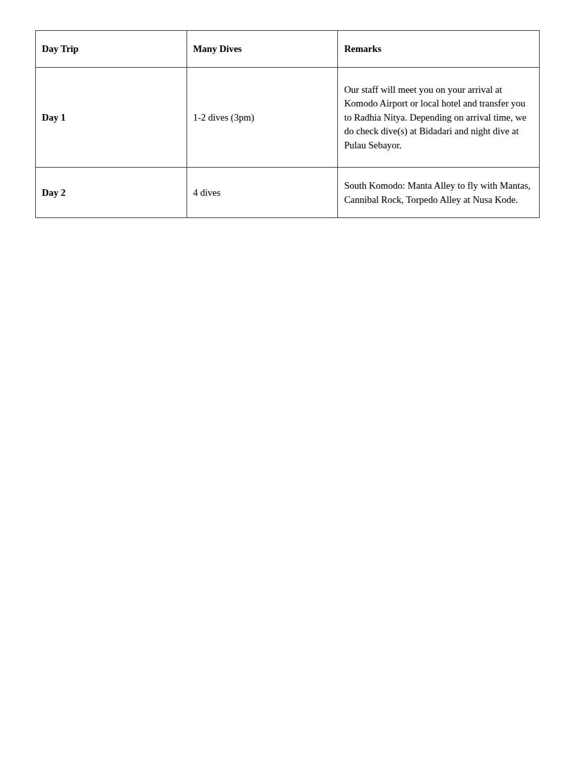| Day Trip | Many Dives | Remarks |
| --- | --- | --- |
| Day 1 | 1-2 dives (3pm) | Our staff will meet you on your arrival at Komodo Airport or local hotel and transfer you to Radhia Nitya. Depending on arrival time, we do check dive(s) at Bidadari and night dive at Pulau Sebayor. |
| Day 2 | 4 dives | South Komodo: Manta Alley to fly with Mantas, Cannibal Rock, Torpedo Alley at Nusa Kode. |